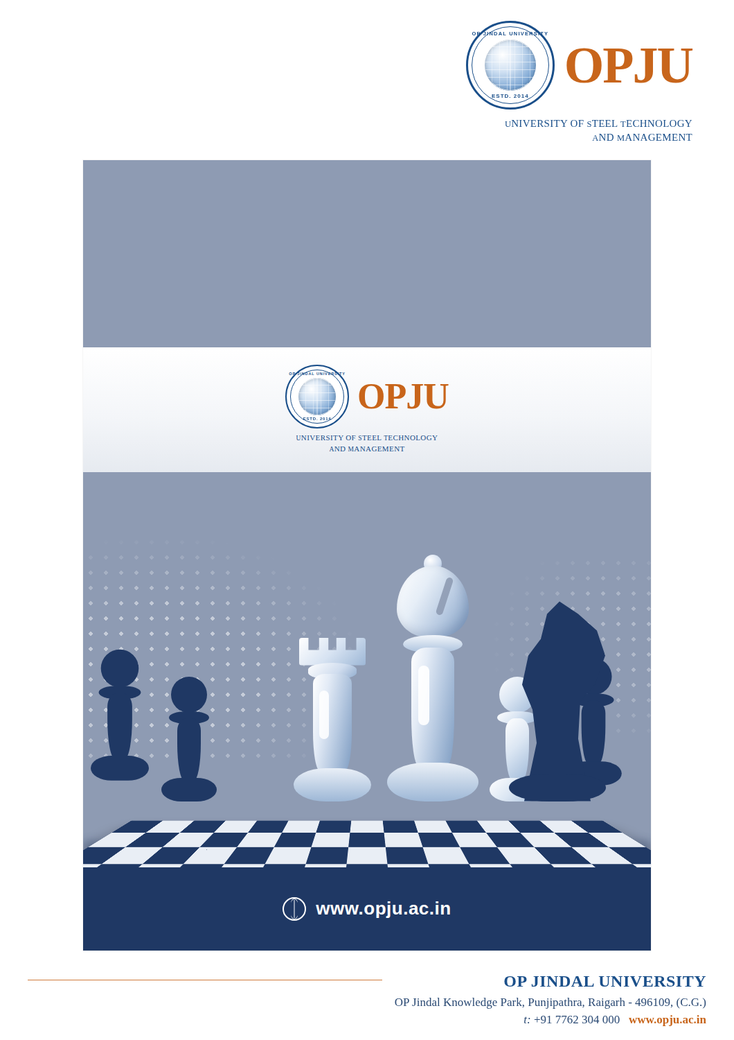OP JINDAL UNIVERSITY
ESTD. 2014
OPJU
UNIVERSITY OF STEEL TECHNOLOGY
AND MANAGEMENT
OP JINDAL UNIVERSITY
ESTD. 2014
OPJU
UNIVERSITY OF STEEL TECHNOLOGY
AND MANAGEMENT
www.opju.ac.in
OP JINDAL UNIVERSITY
OP Jindal Knowledge Park, Punjipathra, Raigarh - 496109, (C.G.)
t: +91 7762 304 000 www.opju.ac.in